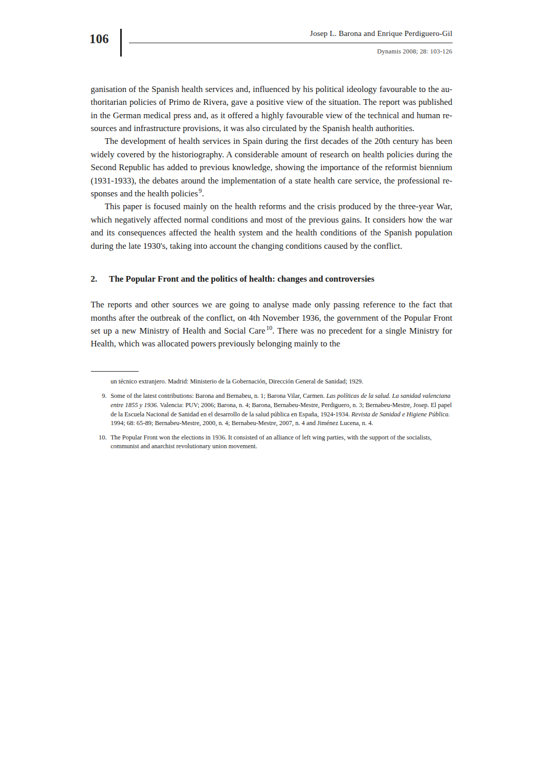106
Josep L. Barona and Enrique Perdiguero-Gil
Dynamis 2008; 28: 103-126
ganisation of the Spanish health services and, influenced by his political ideology favourable to the authoritarian policies of Primo de Rivera, gave a positive view of the situation. The report was published in the German medical press and, as it offered a highly favourable view of the technical and human resources and infrastructure provisions, it was also circulated by the Spanish health authorities.
The development of health services in Spain during the first decades of the 20th century has been widely covered by the historiography. A considerable amount of research on health policies during the Second Republic has added to previous knowledge, showing the importance of the reformist biennium (1931-1933), the debates around the implementation of a state health care service, the professional responses and the health policies9.
This paper is focused mainly on the health reforms and the crisis produced by the three-year War, which negatively affected normal conditions and most of the previous gains. It considers how the war and its consequences affected the health system and the health conditions of the Spanish population during the late 1930's, taking into account the changing conditions caused by the conflict.
2. The Popular Front and the politics of health: changes and controversies
The reports and other sources we are going to analyse made only passing reference to the fact that months after the outbreak of the conflict, on 4th November 1936, the government of the Popular Front set up a new Ministry of Health and Social Care10. There was no precedent for a single Ministry for Health, which was allocated powers previously belonging mainly to the
un técnico extranjero. Madrid: Ministerio de la Gobernación, Dirección General de Sanidad; 1929.
9. Some of the latest contributions: Barona and Bernabeu, n. 1; Barona Vilar, Carmen. Las políticas de la salud. La sanidad valenciana entre 1855 y 1936. Valencia: PUV; 2006; Barona, n. 4; Barona, Bernabeu-Mestre, Perdiguero, n. 3; Bernabeu-Mestre, Josep. El papel de la Escuela Nacional de Sanidad en el desarrollo de la salud pública en España, 1924-1934. Revista de Sanidad e Higiene Pública. 1994; 68: 65-89; Bernabeu-Mestre, 2000, n. 4; Bernabeu-Mestre, 2007, n. 4 and Jiménez Lucena, n. 4.
10. The Popular Front won the elections in 1936. It consisted of an alliance of left wing parties, with the support of the socialists, communist and anarchist revolutionary union movement.